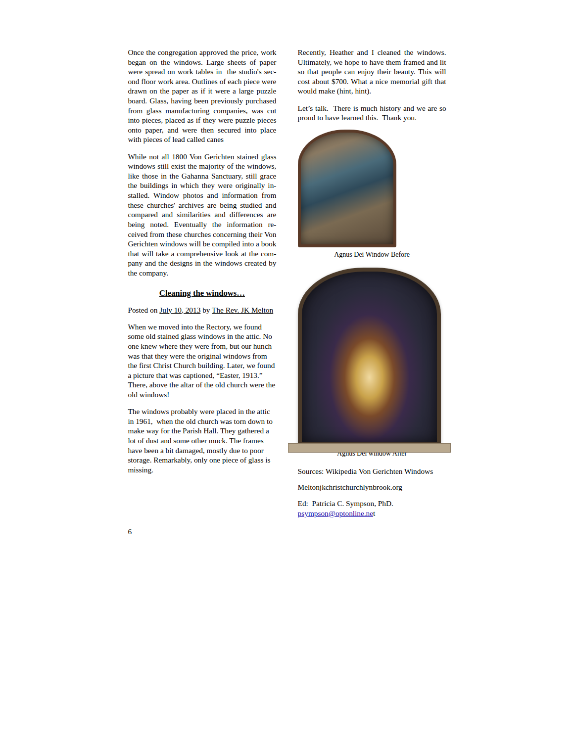Once the congregation approved the price, work began on the windows. Large sheets of paper were spread on work tables in the studio's second floor work area. Outlines of each piece were drawn on the paper as if it were a large puzzle board. Glass, having been previously purchased from glass manufacturing companies, was cut into pieces, placed as if they were puzzle pieces onto paper, and were then secured into place with pieces of lead called canes
While not all 1800 Von Gerichten stained glass windows still exist the majority of the windows, like those in the Gahanna Sanctuary, still grace the buildings in which they were originally installed. Window photos and information from these churches' archives are being studied and compared and similarities and differences are being noted. Eventually the information received from these churches concerning their Von Gerichten windows will be compiled into a book that will take a comprehensive look at the company and the designs in the windows created by the company.
Cleaning the windows…
Posted on July 10, 2013 by The Rev. JK Melton
When we moved into the Rectory, we found some old stained glass windows in the attic. No one knew where they were from, but our hunch was that they were the original windows from the first Christ Church building. Later, we found a picture that was captioned, “Easter, 1913.” There, above the altar of the old church were the old windows!
The windows probably were placed in the attic in 1961, when the old church was torn down to make way for the Parish Hall. They gathered a lot of dust and some other muck. The frames have been a bit damaged, mostly due to poor storage. Remarkably, only one piece of glass is missing.
Recently, Heather and I cleaned the windows. Ultimately, we hope to have them framed and lit so that people can enjoy their beauty. This will cost about $700. What a nice memorial gift that would make (hint, hint).
Let’s talk. There is much history and we are so proud to have learned this. Thank you.
Agnus Dei Window Before
Agnus Dei window After
Sources: Wikipedia Von Gerichten Windows
Meltonjkchristchurchlynbrook.org
Ed: Patricia C. Sympson, PhD.
psympson@optonline.net
6